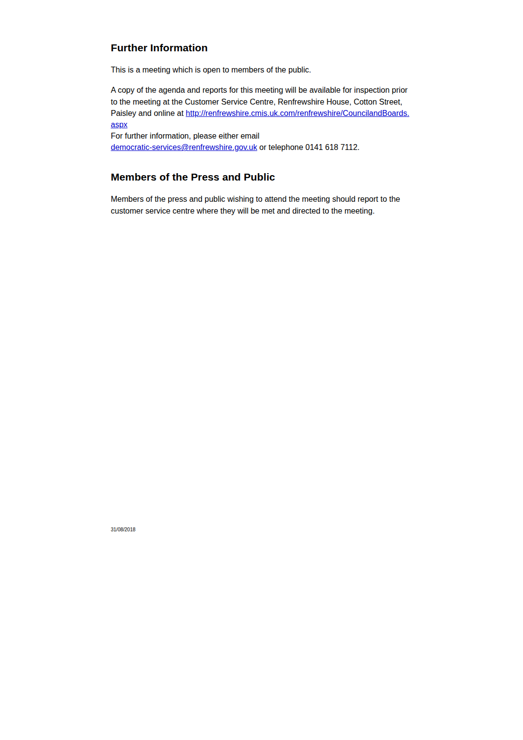Further Information
This is a meeting which is open to members of the public.
A copy of the agenda and reports for this meeting will be available for inspection prior to the meeting at the Customer Service Centre, Renfrewshire House, Cotton Street, Paisley and online at http://renfrewshire.cmis.uk.com/renfrewshire/CouncilandBoards.aspx
For further information, please either email
democratic-services@renfrewshire.gov.uk or telephone 0141 618 7112.
Members of the Press and Public
Members of the press and public wishing to attend the meeting should report to the customer service centre where they will be met and directed to the meeting.
31/08/2018